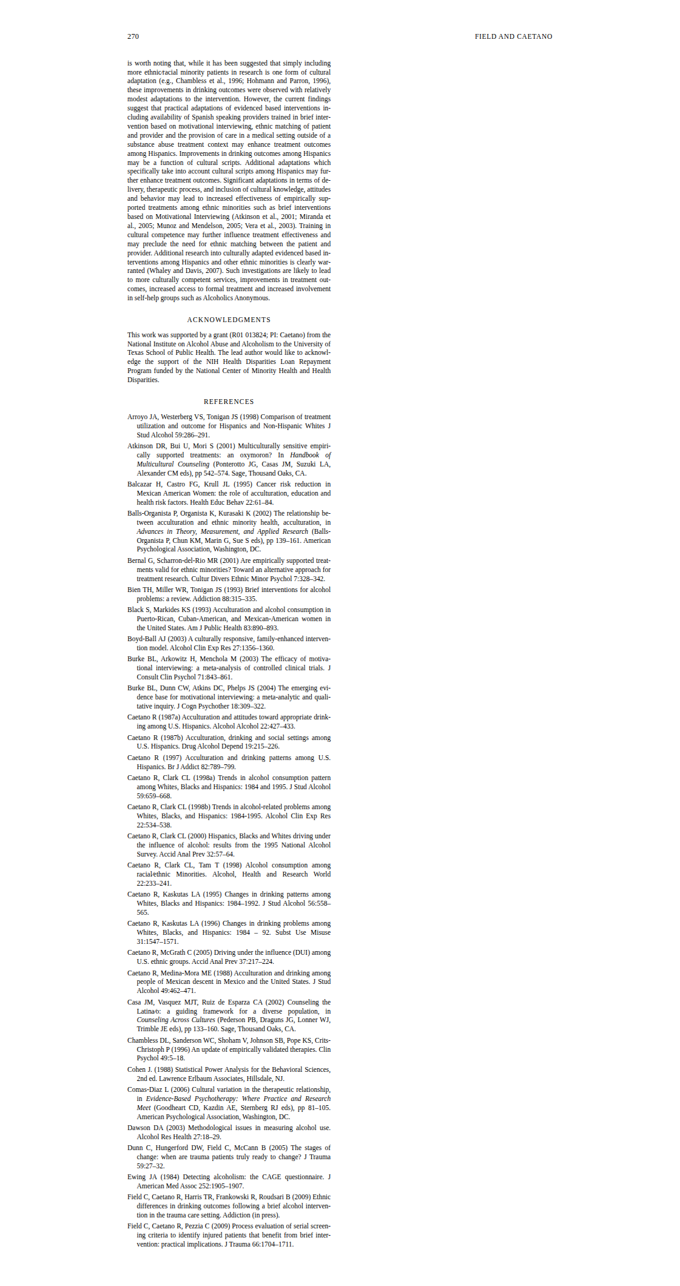270 Field and Caetano
is worth noting that, while it has been suggested that simply including more ethnic∕racial minority patients in research is one form of cultural adaptation (e.g., Chambless et al., 1996; Hohmann and Parron, 1996), these improvements in drinking outcomes were observed with relatively modest adaptations to the intervention. However, the current findings suggest that practical adaptations of evidenced based interventions including availability of Spanish speaking providers trained in brief intervention based on motivational interviewing, ethnic matching of patient and provider and the provision of care in a medical setting outside of a substance abuse treatment context may enhance treatment outcomes among Hispanics. Improvements in drinking outcomes among Hispanics may be a function of cultural scripts. Additional adaptations which specifically take into account cultural scripts among Hispanics may further enhance treatment outcomes. Significant adaptations in terms of delivery, therapeutic process, and inclusion of cultural knowledge, attitudes and behavior may lead to increased effectiveness of empirically supported treatments among ethnic minorities such as brief interventions based on Motivational Interviewing (Atkinson et al., 2001; Miranda et al., 2005; Munoz and Mendelson, 2005; Vera et al., 2003). Training in cultural competence may further influence treatment effectiveness and may preclude the need for ethnic matching between the patient and provider. Additional research into culturally adapted evidenced based interventions among Hispanics and other ethnic minorities is clearly warranted (Whaley and Davis, 2007). Such investigations are likely to lead to more culturally competent services, improvements in treatment outcomes, increased access to formal treatment and increased involvement in self-help groups such as Alcoholics Anonymous.
Acknowledgments
This work was supported by a grant (R01 013824; PI: Caetano) from the National Institute on Alcohol Abuse and Alcoholism to the University of Texas School of Public Health. The lead author would like to acknowledge the support of the NIH Health Disparities Loan Repayment Program funded by the National Center of Minority Health and Health Disparities.
References
Arroyo JA, Westerberg VS, Tonigan JS (1998) Comparison of treatment utilization and outcome for Hispanics and Non-Hispanic Whites J Stud Alcohol 59:286–291.
Atkinson DR, Bui U, Mori S (2001) Multiculturally sensitive empirically supported treatments: an oxymoron? In Handbook of Multicultural Counseling (Ponterotto JG, Casas JM, Suzuki LA, Alexander CM eds), pp 542–574. Sage, Thousand Oaks, CA.
Balcazar H, Castro FG, Krull JL (1995) Cancer risk reduction in Mexican American Women: the role of acculturation, education and health risk factors. Health Educ Behav 22:61–84.
Balls-Organista P, Organista K, Kurasaki K (2002) The relationship between acculturation and ethnic minority health, acculturation, in Advances in Theory, Measurement, and Applied Research (Balls-Organista P, Chun KM, Marin G, Sue S eds), pp 139–161. American Psychological Association, Washington, DC.
Bernal G, Scharron-del-Rio MR (2001) Are empirically supported treatments valid for ethnic minorities? Toward an alternative approach for treatment research. Cultur Divers Ethnic Minor Psychol 7:328–342.
Bien TH, Miller WR, Tonigan JS (1993) Brief interventions for alcohol problems: a review. Addiction 88:315–335.
Black S, Markides KS (1993) Acculturation and alcohol consumption in Puerto-Rican, Cuban-American, and Mexican-American women in the United States. Am J Public Health 83:890–893.
Boyd-Ball AJ (2003) A culturally responsive, family-enhanced intervention model. Alcohol Clin Exp Res 27:1356–1360.
Burke BL, Arkowitz H, Menchola M (2003) The efficacy of motivational interviewing: a meta-analysis of controlled clinical trials. J Consult Clin Psychol 71:843–861.
Burke BL, Dunn CW, Atkins DC, Phelps JS (2004) The emerging evidence base for motivational interviewing: a meta-analytic and qualitative inquiry. J Cogn Psychother 18:309–322.
Caetano R (1987a) Acculturation and attitudes toward appropriate drinking among U.S. Hispanics. Alcohol Alcohol 22:427–433.
Caetano R (1987b) Acculturation, drinking and social settings among U.S. Hispanics. Drug Alcohol Depend 19:215–226.
Caetano R (1997) Acculturation and drinking patterns among U.S. Hispanics. Br J Addict 82:789–799.
Caetano R, Clark CL (1998a) Trends in alcohol consumption pattern among Whites, Blacks and Hispanics: 1984 and 1995. J Stud Alcohol 59:659–668.
Caetano R, Clark CL (1998b) Trends in alcohol-related problems among Whites, Blacks, and Hispanics: 1984-1995. Alcohol Clin Exp Res 22:534–538.
Caetano R, Clark CL (2000) Hispanics, Blacks and Whites driving under the influence of alcohol: results from the 1995 National Alcohol Survey. Accid Anal Prev 32:57–64.
Caetano R, Clark CL, Tam T (1998) Alcohol consumption among racial∕ethnic Minorities. Alcohol, Health and Research World 22:233–241.
Caetano R, Kaskutas LA (1995) Changes in drinking patterns among Whites, Blacks and Hispanics: 1984–1992. J Stud Alcohol 56:558–565.
Caetano R, Kaskutas LA (1996) Changes in drinking problems among Whites, Blacks, and Hispanics: 1984 – 92. Subst Use Misuse 31:1547–1571.
Caetano R, McGrath C (2005) Driving under the influence (DUI) among U.S. ethnic groups. Accid Anal Prev 37:217–224.
Caetano R, Medina-Mora ME (1988) Acculturation and drinking among people of Mexican descent in Mexico and the United States. J Stud Alcohol 49:462–471.
Casa JM, Vasquez MJT, Ruiz de Esparza CA (2002) Counseling the Latina∕o: a guiding framework for a diverse population, in Counseling Across Cultures (Pederson PB, Draguns JG, Lonner WJ, Trimble JE eds), pp 133–160. Sage, Thousand Oaks, CA.
Chambless DL, Sanderson WC, Shoham V, Johnson SB, Pope KS, Crits-Christoph P (1996) An update of empirically validated therapies. Clin Psychol 49:5–18.
Cohen J. (1988) Statistical Power Analysis for the Behavioral Sciences, 2nd ed. Lawrence Erlbaum Associates, Hillsdale, NJ.
Comas-Diaz L (2006) Cultural variation in the therapeutic relationship, in Evidence-Based Psychotherapy: Where Practice and Research Meet (Goodheart CD, Kazdin AE, Sternberg RJ eds), pp 81–105. American Psychological Association, Washington, DC.
Dawson DA (2003) Methodological issues in measuring alcohol use. Alcohol Res Health 27:18–29.
Dunn C, Hungerford DW, Field C, McCann B (2005) The stages of change: when are trauma patients truly ready to change? J Trauma 59:27–32.
Ewing JA (1984) Detecting alcoholism: the CAGE questionnaire. J American Med Assoc 252:1905–1907.
Field C, Caetano R, Harris TR, Frankowski R, Roudsari B (2009) Ethnic differences in drinking outcomes following a brief alcohol intervention in the trauma care setting. Addiction (in press).
Field C, Caetano R, Pezzia C (2009) Process evaluation of serial screening criteria to identify injured patients that benefit from brief intervention: practical implications. J Trauma 66:1704–1711.